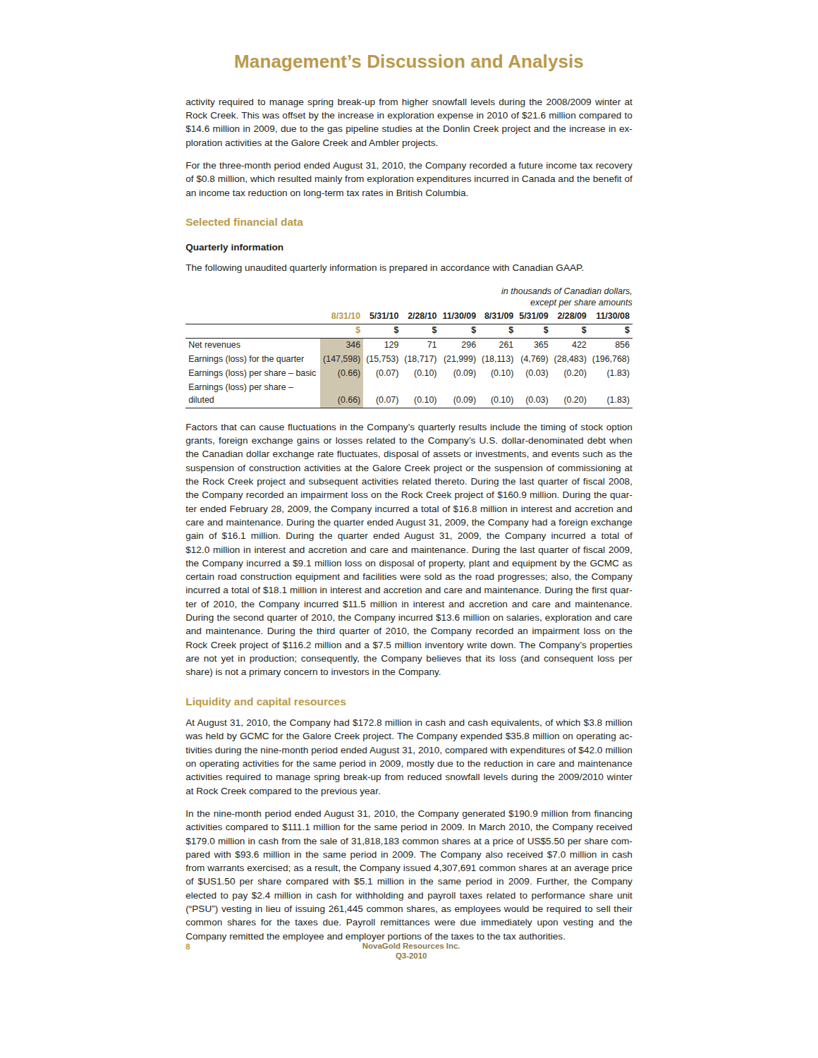Management’s Discussion and Analysis
activity required to manage spring break-up from higher snowfall levels during the 2008/2009 winter at Rock Creek. This was offset by the increase in exploration expense in 2010 of $21.6 million compared to $14.6 million in 2009, due to the gas pipeline studies at the Donlin Creek project and the increase in exploration activities at the Galore Creek and Ambler projects.
For the three-month period ended August 31, 2010, the Company recorded a future income tax recovery of $0.8 million, which resulted mainly from exploration expenditures incurred in Canada and the benefit of an income tax reduction on long-term tax rates in British Columbia.
Selected financial data
Quarterly information
The following unaudited quarterly information is prepared in accordance with Canadian GAAP.
in thousands of Canadian dollars,
except per share amounts
| | 8/31/10 | 5/31/10 | 2/28/10 | 11/30/09 | 8/31/09 | 5/31/09 | 2/28/09 | 11/30/08 |
| --- | --- | --- | --- | --- | --- | --- | --- | --- |
| | $ | $ | $ | $ | $ | $ | $ | $ |
| Net revenues | 346 | 129 | 71 | 296 | 261 | 365 | 422 | 856 |
| Earnings (loss) for the quarter | (147,598) | (15,753) | (18,717) | (21,999) | (18,113) | (4,769) | (28,483) | (196,768) |
| Earnings (loss) per share – basic | (0.66) | (0.07) | (0.10) | (0.09) | (0.10) | (0.03) | (0.20) | (1.83) |
| Earnings (loss) per share – diluted | (0.66) | (0.07) | (0.10) | (0.09) | (0.10) | (0.03) | (0.20) | (1.83) |
Factors that can cause fluctuations in the Company’s quarterly results include the timing of stock option grants, foreign exchange gains or losses related to the Company’s U.S. dollar-denominated debt when the Canadian dollar exchange rate fluctuates, disposal of assets or investments, and events such as the suspension of construction activities at the Galore Creek project or the suspension of commissioning at the Rock Creek project and subsequent activities related thereto. During the last quarter of fiscal 2008, the Company recorded an impairment loss on the Rock Creek project of $160.9 million. During the quarter ended February 28, 2009, the Company incurred a total of $16.8 million in interest and accretion and care and maintenance. During the quarter ended August 31, 2009, the Company had a foreign exchange gain of $16.1 million. During the quarter ended August 31, 2009, the Company incurred a total of $12.0 million in interest and accretion and care and maintenance. During the last quarter of fiscal 2009, the Company incurred a $9.1 million loss on disposal of property, plant and equipment by the GCMC as certain road construction equipment and facilities were sold as the road progresses; also, the Company incurred a total of $18.1 million in interest and accretion and care and maintenance. During the first quarter of 2010, the Company incurred $11.5 million in interest and accretion and care and maintenance. During the second quarter of 2010, the Company incurred $13.6 million on salaries, exploration and care and maintenance. During the third quarter of 2010, the Company recorded an impairment loss on the Rock Creek project of $116.2 million and a $7.5 million inventory write down. The Company’s properties are not yet in production; consequently, the Company believes that its loss (and consequent loss per share) is not a primary concern to investors in the Company.
Liquidity and capital resources
At August 31, 2010, the Company had $172.8 million in cash and cash equivalents, of which $3.8 million was held by GCMC for the Galore Creek project. The Company expended $35.8 million on operating activities during the nine-month period ended August 31, 2010, compared with expenditures of $42.0 million on operating activities for the same period in 2009, mostly due to the reduction in care and maintenance activities required to manage spring break-up from reduced snowfall levels during the 2009/2010 winter at Rock Creek compared to the previous year.
In the nine-month period ended August 31, 2010, the Company generated $190.9 million from financing activities compared to $111.1 million for the same period in 2009. In March 2010, the Company received $179.0 million in cash from the sale of 31,818,183 common shares at a price of US$5.50 per share compared with $93.6 million in the same period in 2009. The Company also received $7.0 million in cash from warrants exercised; as a result, the Company issued 4,307,691 common shares at an average price of $US1.50 per share compared with $5.1 million in the same period in 2009. Further, the Company elected to pay $2.4 million in cash for withholding and payroll taxes related to performance share unit (“PSU”) vesting in lieu of issuing 261,445 common shares, as employees would be required to sell their common shares for the taxes due. Payroll remittances were due immediately upon vesting and the Company remitted the employee and employer portions of the taxes to the tax authorities.
8
NovaGold Resources Inc.
Q3-2010